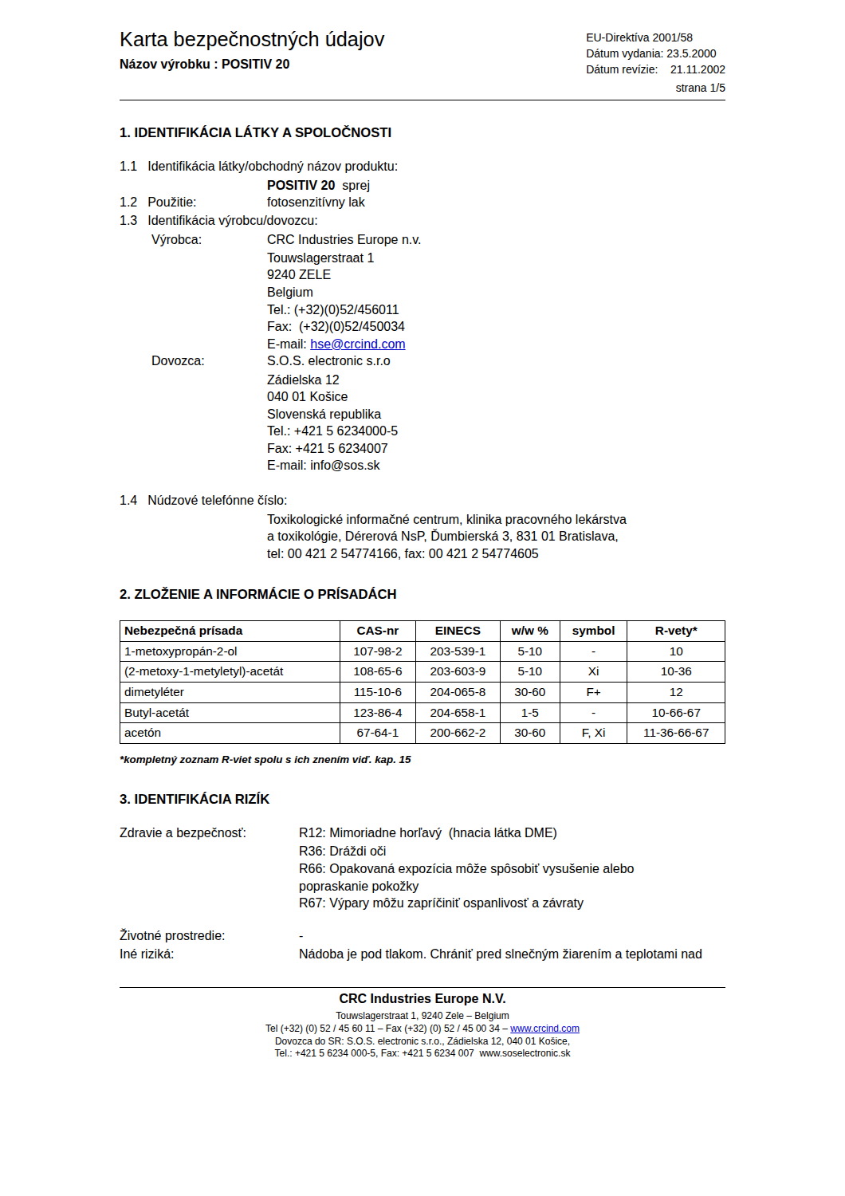Karta bezpečnostných údajov
Názov výrobku : POSITIV 20
EU-Direktíva 2001/58
Dátum vydania: 23.5.2000
Dátum revízie: 21.11.2002
strana 1/5
1. IDENTIFIKÁCIA LÁTKY A SPOLOČNOSTI
1.1 Identifikácia látky/obchodný názov produktu:
POSITIV 20 sprej
1.2 Použitie: fotosenzitívny lak
1.3 Identifikácia výrobcu/dovozcu:
Výrobca: CRC Industries Europe n.v.
Touwslagerstraat 1
9240 ZELE
Belgium
Tel.: (+32)(0)52/456011
Fax: (+32)(0)52/450034
E-mail: hse@crcind.com
Dovozca: S.O.S. electronic s.r.o
Zádielska 12
040 01 Košice
Slovenská republika
Tel.: +421 5 6234000-5
Fax: +421 5 6234007
E-mail: info@sos.sk
1.4 Núdzové telefónne číslo:
Toxikologické informačné centrum, klinika pracovného lekárstva
a toxikológie, Dérerová NsP, Ďumbierská 3, 831 01 Bratislava,
tel: 00 421 2 54774166, fax: 00 421 2 54774605
2. ZLOŽENIE A INFORMÁCIE O PRÍSADÁCH
| Nebezpečná prísada | CAS-nr | EINECS | w/w % | symbol | R-vety* |
| --- | --- | --- | --- | --- | --- |
| 1-metoxypropán-2-ol | 107-98-2 | 203-539-1 | 5-10 | - | 10 |
| (2-metoxy-1-metyletyl)-acetát | 108-65-6 | 203-603-9 | 5-10 | Xi | 10-36 |
| dimetyléter | 115-10-6 | 204-065-8 | 30-60 | F+ | 12 |
| Butyl-acetát | 123-86-4 | 204-658-1 | 1-5 | - | 10-66-67 |
| acetón | 67-64-1 | 200-662-2 | 30-60 | F, Xi | 11-36-66-67 |
*kompletný zoznam R-viet spolu s ich znením viď. kap. 15
3. IDENTIFIKÁCIA RIZÍK
Zdravie a bezpečnosť: R12: Mimoriadne horľavý (hnacia látka DME)
R36: Dráždi oči
R66: Opakovaná expozícia môže spôsobiť vysušenie alebo
popraskanie pokožky
R67: Výpary môžu zapríčiniť ospanlivosť a závraty
Životné prostredie: -
Iné riziká: Nádoba je pod tlakom. Chrániť pred slnečným žiarením a teplotami nad
CRC Industries Europe N.V.
Touwslagerstraat 1, 9240 Zele – Belgium
Tel (+32) (0) 52 / 45 60 11 – Fax (+32) (0) 52 / 45 00 34 – www.crcind.com
Dovozca do SR: S.O.S. electronic s.r.o., Zádielska 12, 040 01 Košice,
Tel.: +421 5 6234 000-5, Fax: +421 5 6234 007 www.soselectronic.sk